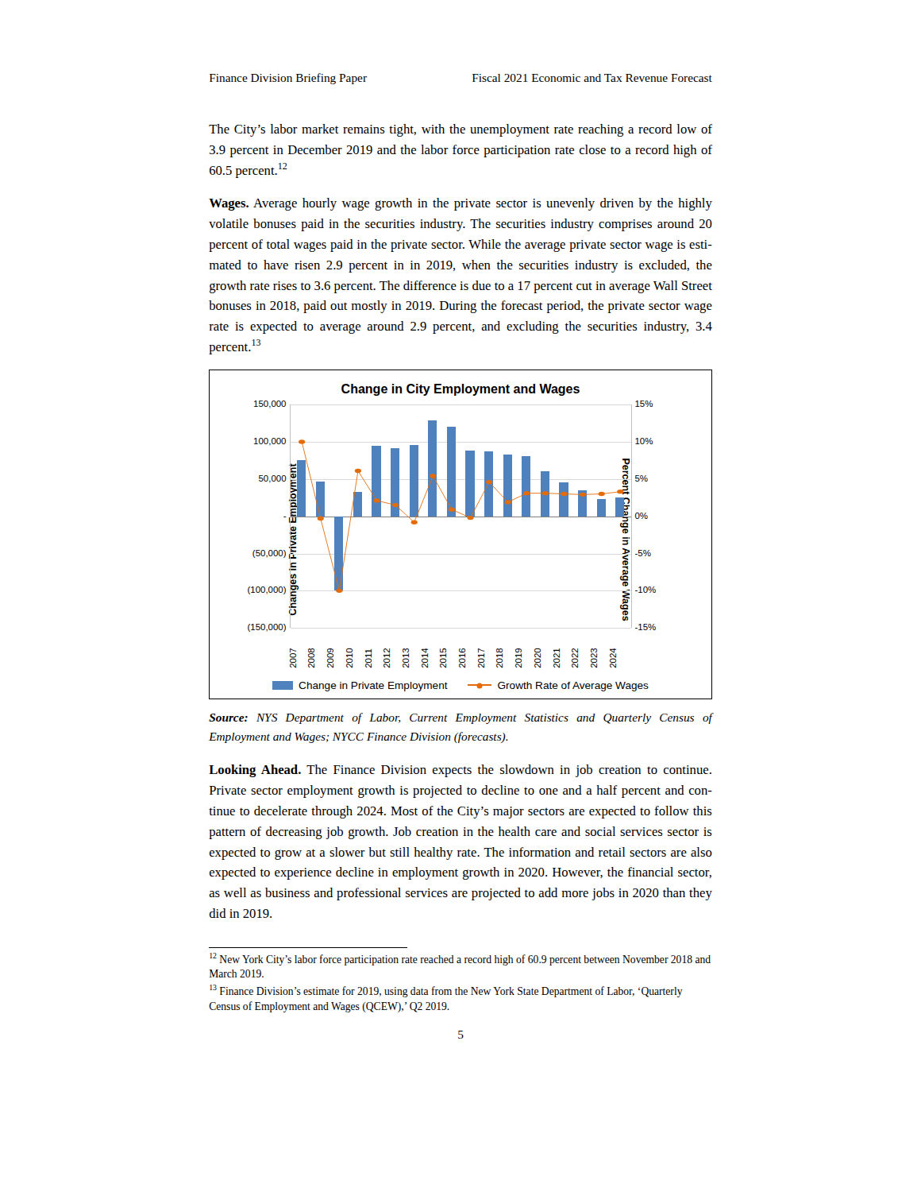Finance Division Briefing Paper Fiscal 2021 Economic and Tax Revenue Forecast
The City’s labor market remains tight, with the unemployment rate reaching a record low of 3.9 percent in December 2019 and the labor force participation rate close to a record high of 60.5 percent.12
Wages. Average hourly wage growth in the private sector is unevenly driven by the highly volatile bonuses paid in the securities industry. The securities industry comprises around 20 percent of total wages paid in the private sector. While the average private sector wage is estimated to have risen 2.9 percent in in 2019, when the securities industry is excluded, the growth rate rises to 3.6 percent. The difference is due to a 17 percent cut in average Wall Street bonuses in 2018, paid out mostly in 2019. During the forecast period, the private sector wage rate is expected to average around 2.9 percent, and excluding the securities industry, 3.4 percent.13
Change in City Employment and Wages
Changes in Private Employment
Percent Change in Average Wages
150,000 100,000 50,000 - (50,000) (100,000) (150,000)
15% 10% 5% 0% -5% -10% -15%
2007 2008 2009 2010 2011 2012 2013 2014 2015 2016 2017 2018 2019 2020 2021 2022 2023 2024
Change in Private Employment
Growth Rate of Average Wages
Source: NYS Department of Labor, Current Employment Statistics and Quarterly Census of Employment and Wages; NYCC Finance Division (forecasts).
Looking Ahead. The Finance Division expects the slowdown in job creation to continue. Private sector employment growth is projected to decline to one and a half percent and continue to decelerate through 2024. Most of the City’s major sectors are expected to follow this pattern of decreasing job growth. Job creation in the health care and social services sector is expected to grow at a slower but still healthy rate. The information and retail sectors are also expected to experience decline in employment growth in 2020. However, the financial sector, as well as business and professional services are projected to add more jobs in 2020 than they did in 2019.
12 New York City’s labor force participation rate reached a record high of 60.9 percent between November 2018 and March 2019.
13 Finance Division’s estimate for 2019, using data from the New York State Department of Labor, ‘Quarterly Census of Employment and Wages (QCEW),’ Q2 2019.
5